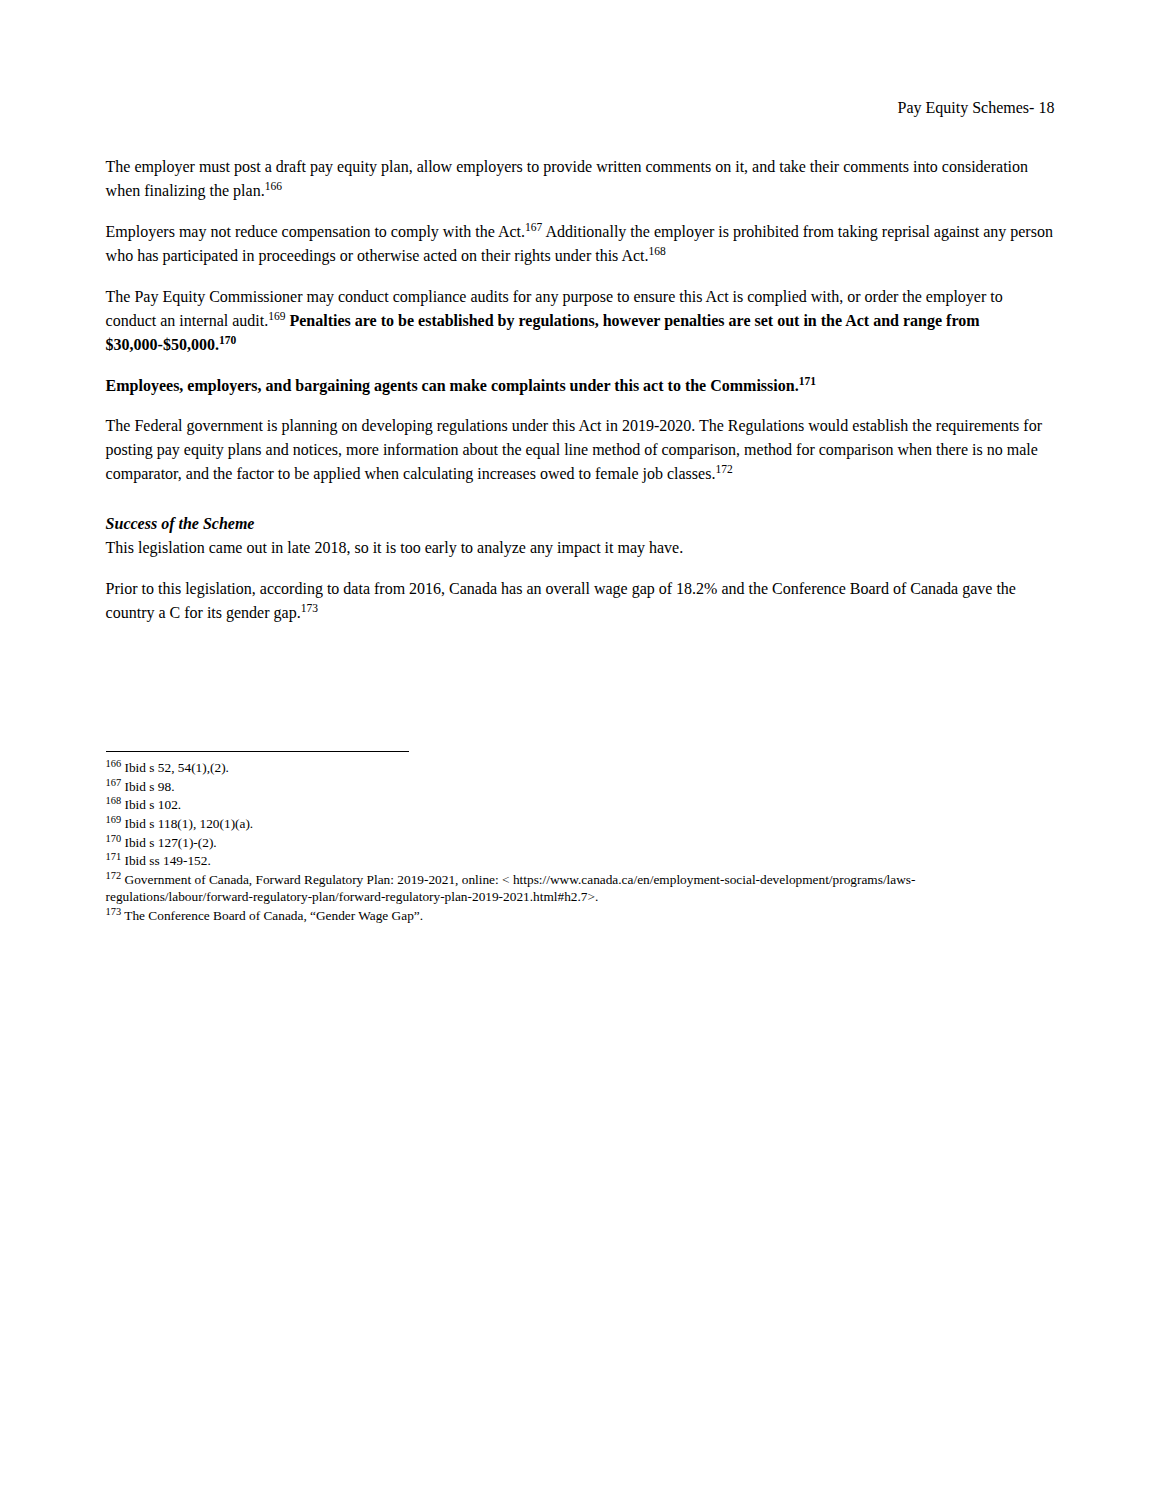Pay Equity Schemes- 18
The employer must post a draft pay equity plan, allow employers to provide written comments on it, and take their comments into consideration when finalizing the plan.166
Employers may not reduce compensation to comply with the Act.167 Additionally the employer is prohibited from taking reprisal against any person who has participated in proceedings or otherwise acted on their rights under this Act.168
The Pay Equity Commissioner may conduct compliance audits for any purpose to ensure this Act is complied with, or order the employer to conduct an internal audit.169 Penalties are to be established by regulations, however penalties are set out in the Act and range from $30,000-$50,000.170
Employees, employers, and bargaining agents can make complaints under this act to the Commission.171
The Federal government is planning on developing regulations under this Act in 2019-2020. The Regulations would establish the requirements for posting pay equity plans and notices, more information about the equal line method of comparison, method for comparison when there is no male comparator, and the factor to be applied when calculating increases owed to female job classes.172
Success of the Scheme
This legislation came out in late 2018, so it is too early to analyze any impact it may have.
Prior to this legislation, according to data from 2016, Canada has an overall wage gap of 18.2% and the Conference Board of Canada gave the country a C for its gender gap.173
166 Ibid s 52, 54(1),(2).
167 Ibid s 98.
168 Ibid s 102.
169 Ibid s 118(1), 120(1)(a).
170 Ibid s 127(1)-(2).
171 Ibid ss 149-152.
172 Government of Canada, Forward Regulatory Plan: 2019-2021, online: < https://www.canada.ca/en/employment-social-development/programs/laws-regulations/labour/forward-regulatory-plan/forward-regulatory-plan-2019-2021.html#h2.7>.
173 The Conference Board of Canada, “Gender Wage Gap”.